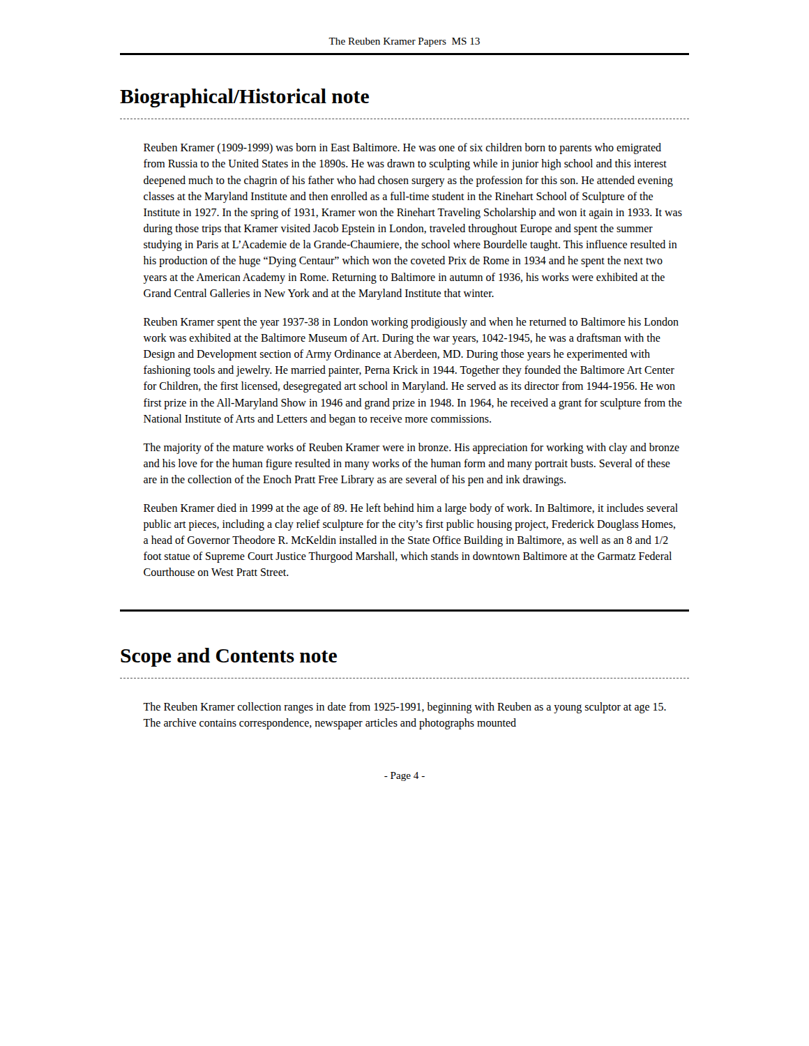The Reuben Kramer Papers MS 13
Biographical/Historical note
Reuben Kramer (1909-1999) was born in East Baltimore. He was one of six children born to parents who emigrated from Russia to the United States in the 1890s. He was drawn to sculpting while in junior high school and this interest deepened much to the chagrin of his father who had chosen surgery as the profession for this son. He attended evening classes at the Maryland Institute and then enrolled as a full-time student in the Rinehart School of Sculpture of the Institute in 1927. In the spring of 1931, Kramer won the Rinehart Traveling Scholarship and won it again in 1933. It was during those trips that Kramer visited Jacob Epstein in London, traveled throughout Europe and spent the summer studying in Paris at L’Academie de la Grande-Chaumiere, the school where Bourdelle taught. This influence resulted in his production of the huge “Dying Centaur” which won the coveted Prix de Rome in 1934 and he spent the next two years at the American Academy in Rome. Returning to Baltimore in autumn of 1936, his works were exhibited at the Grand Central Galleries in New York and at the Maryland Institute that winter.
Reuben Kramer spent the year 1937-38 in London working prodigiously and when he returned to Baltimore his London work was exhibited at the Baltimore Museum of Art. During the war years, 1042-1945, he was a draftsman with the Design and Development section of Army Ordinance at Aberdeen, MD. During those years he experimented with fashioning tools and jewelry. He married painter, Perna Krick in 1944. Together they founded the Baltimore Art Center for Children, the first licensed, desegregated art school in Maryland. He served as its director from 1944-1956. He won first prize in the All-Maryland Show in 1946 and grand prize in 1948. In 1964, he received a grant for sculpture from the National Institute of Arts and Letters and began to receive more commissions.
The majority of the mature works of Reuben Kramer were in bronze. His appreciation for working with clay and bronze and his love for the human figure resulted in many works of the human form and many portrait busts. Several of these are in the collection of the Enoch Pratt Free Library as are several of his pen and ink drawings.
Reuben Kramer died in 1999 at the age of 89. He left behind him a large body of work. In Baltimore, it includes several public art pieces, including a clay relief sculpture for the city’s first public housing project, Frederick Douglass Homes, a head of Governor Theodore R. McKeldin installed in the State Office Building in Baltimore, as well as an 8 and 1/2 foot statue of Supreme Court Justice Thurgood Marshall, which stands in downtown Baltimore at the Garmatz Federal Courthouse on West Pratt Street.
Scope and Contents note
The Reuben Kramer collection ranges in date from 1925-1991, beginning with Reuben as a young sculptor at age 15. The archive contains correspondence, newspaper articles and photographs mounted
- Page 4 -